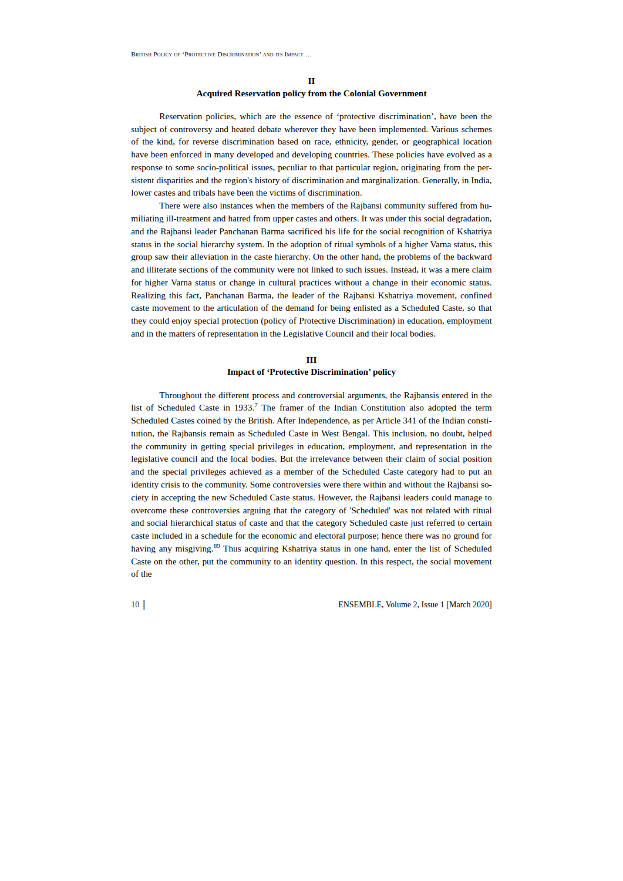British Policy of ‘Protective Discrimination’ and its Impact …
II
Acquired Reservation policy from the Colonial Government
Reservation policies, which are the essence of ‘protective discrimination’, have been the subject of controversy and heated debate wherever they have been implemented. Various schemes of the kind, for reverse discrimination based on race, ethnicity, gender, or geographical location have been enforced in many developed and developing countries. These policies have evolved as a response to some socio-political issues, peculiar to that particular region, originating from the persistent disparities and the region's history of discrimination and marginalization. Generally, in India, lower castes and tribals have been the victims of discrimination.
There were also instances when the members of the Rajbansi community suffered from humiliating ill-treatment and hatred from upper castes and others. It was under this social degradation, and the Rajbansi leader Panchanan Barma sacrificed his life for the social recognition of Kshatriya status in the social hierarchy system. In the adoption of ritual symbols of a higher Varna status, this group saw their alleviation in the caste hierarchy. On the other hand, the problems of the backward and illiterate sections of the community were not linked to such issues. Instead, it was a mere claim for higher Varna status or change in cultural practices without a change in their economic status. Realizing this fact, Panchanan Barma, the leader of the Rajbansi Kshatriya movement, confined caste movement to the articulation of the demand for being enlisted as a Scheduled Caste, so that they could enjoy special protection (policy of Protective Discrimination) in education, employment and in the matters of representation in the Legislative Council and their local bodies.
III
Impact of ‘Protective Discrimination’ policy
Throughout the different process and controversial arguments, the Rajbansis entered in the list of Scheduled Caste in 1933.7 The framer of the Indian Constitution also adopted the term Scheduled Castes coined by the British. After Independence, as per Article 341 of the Indian constitution, the Rajbansis remain as Scheduled Caste in West Bengal. This inclusion, no doubt, helped the community in getting special privileges in education, employment, and representation in the legislative council and the local bodies. But the irrelevance between their claim of social position and the special privileges achieved as a member of the Scheduled Caste category had to put an identity crisis to the community. Some controversies were there within and without the Rajbansi society in accepting the new Scheduled Caste status. However, the Rajbansi leaders could manage to overcome these controversies arguing that the category of 'Scheduled' was not related with ritual and social hierarchical status of caste and that the category Scheduled caste just referred to certain caste included in a schedule for the economic and electoral purpose; hence there was no ground for having any misgiving.89 Thus acquiring Kshatriya status in one hand, enter the list of Scheduled Caste on the other, put the community to an identity question. In this respect, the social movement of the
10
ENSEMBLE, Volume 2, Issue 1 [March 2020]